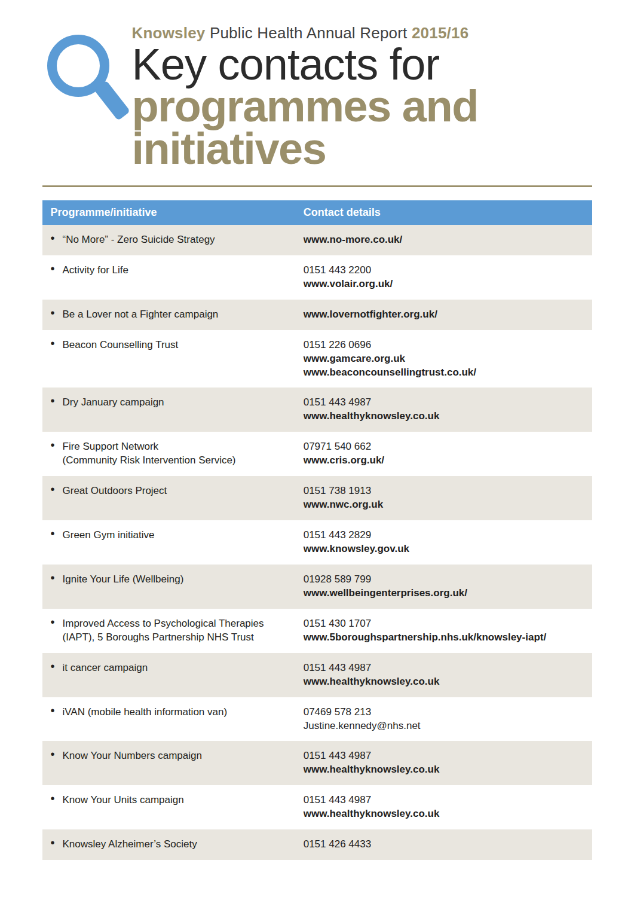Knowsley Public Health Annual Report 2015/16
Key contacts forprogrammes and initiatives
| Programme/initiative | Contact details |
| --- | --- |
| “No More” - Zero Suicide Strategy | www.no-more.co.uk/ |
| Activity for Life | 0151 443 2200 www.volair.org.uk/ |
| Be a Lover not a Fighter campaign | www.lovernotfighter.org.uk/ |
| Beacon Counselling Trust | 0151 226 0696 www.gamcare.org.uk www.beaconcounsellingtrust.co.uk/ |
| Dry January campaign | 0151 443 4987 www.healthyknowsley.co.uk |
| Fire Support Network (Community Risk Intervention Service) | 07971 540 662 www.cris.org.uk/ |
| Great Outdoors Project | 0151 738 1913 www.nwc.org.uk |
| Green Gym initiative | 0151 443 2829 www.knowsley.gov.uk |
| Ignite Your Life (Wellbeing) | 01928 589 799 www.wellbeingenterprises.org.uk/ |
| Improved Access to Psychological Therapies (IAPT), 5 Boroughs Partnership NHS Trust | 0151 430 1707 www.5boroughspartnership.nhs.uk/knowsley-iapt/ |
| it cancer campaign | 0151 443 4987 www.healthyknowsley.co.uk |
| iVAN (mobile health information van) | 07469 578 213 Justine.kennedy@nhs.net |
| Know Your Numbers campaign | 0151 443 4987 www.healthyknowsley.co.uk |
| Know Your Units campaign | 0151 443 4987 www.healthyknowsley.co.uk |
| Knowsley Alzheimer’s Society | 0151 426 4433 |